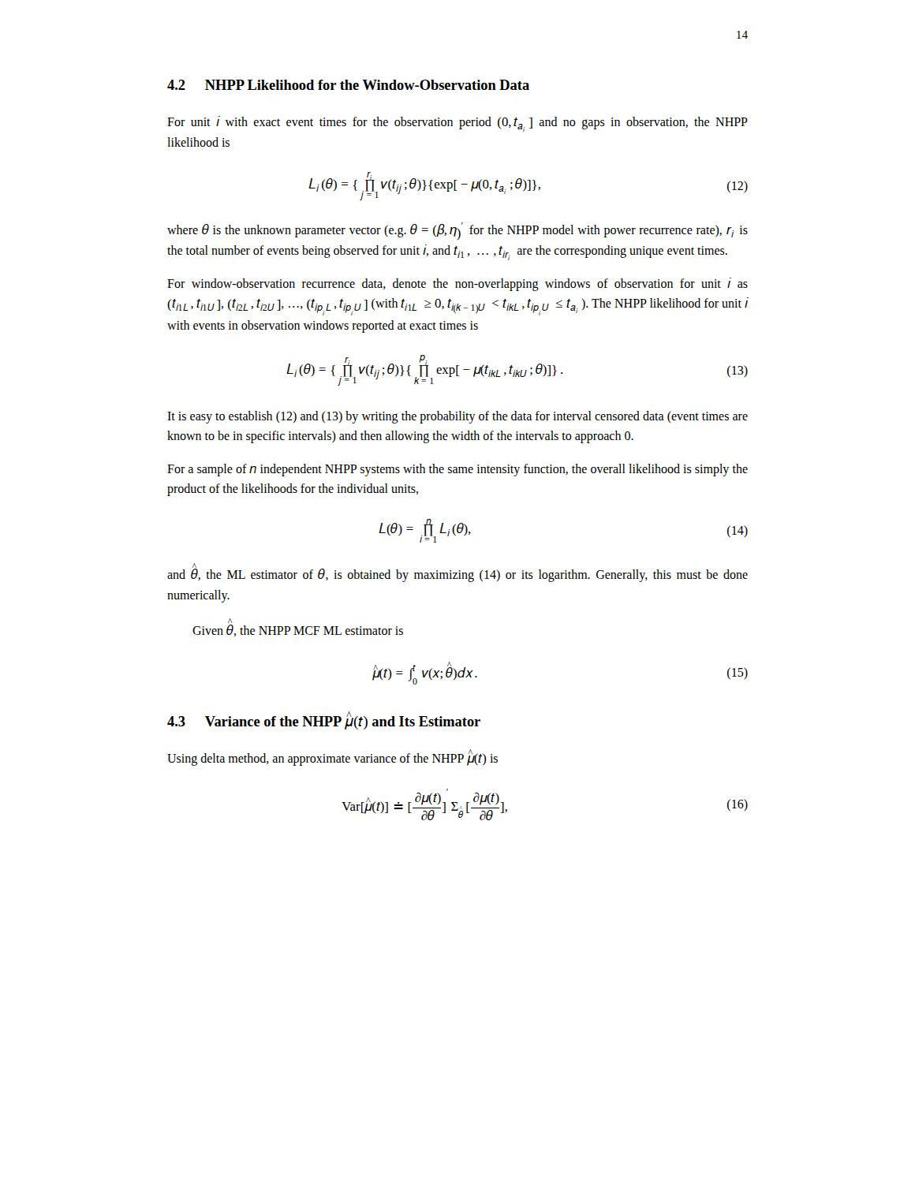14
4.2 NHPP Likelihood for the Window-Observation Data
For unit i with exact event times for the observation period (0,tai] and no gaps in observation, the NHPP likelihood is
Li (θ) = { ∏ j=1 ri ν(tij;θ) } { exp [−μ(0,tai;θ)] } ,
(12)
where θ is the unknown parameter vector (e.g. θ=(β,η)′ for the NHPP model with power recurrence rate), ri is the total number of events being observed for unit i, and ti1,…,tiri are the corresponding unique event times.
For window-observation recurrence data, denote the non-overlapping windows of observation for unit i as (ti1L,ti1U], (ti2L,ti2U], …, (tipiL,tipiU] (with ti1L≥0,ti(k−1)U<tikL,tipiU≤tai). The NHPP likelihood for unit i with events in observation windows reported at exact times is
Li (θ) = { ∏ j=1 ri ν(tij;θ) } { ∏ k=1 pi exp [−μ(tikL,tikU;θ)] } .
(13)
It is easy to establish (12) and (13) by writing the probability of the data for interval censored data (event times are known to be in specific intervals) and then allowing the width of the intervals to approach 0.
For a sample of n independent NHPP systems with the same intensity function, the overall likelihood is simply the product of the likelihoods for the individual units,
L(θ) = ∏ i=1 n Li(θ) ,
(14)
and θ^, the ML estimator of θ, is obtained by maximizing (14) or its logarithm. Generally, this must be done numerically.
Given θ^, the NHPP MCF ML estimator is
μ^(t) = ∫ 0 t ν(x;θ^) dx .
(15)
4.3 Variance of the NHPP μ^(t) and Its Estimator
Using delta method, an approximate variance of the NHPP μ^(t) is
Var[μ^(t)] ≐ [ ∂μ(t) ∂θ ] ′ Σθ^ [ ∂μ(t) ∂θ ] ,
(16)